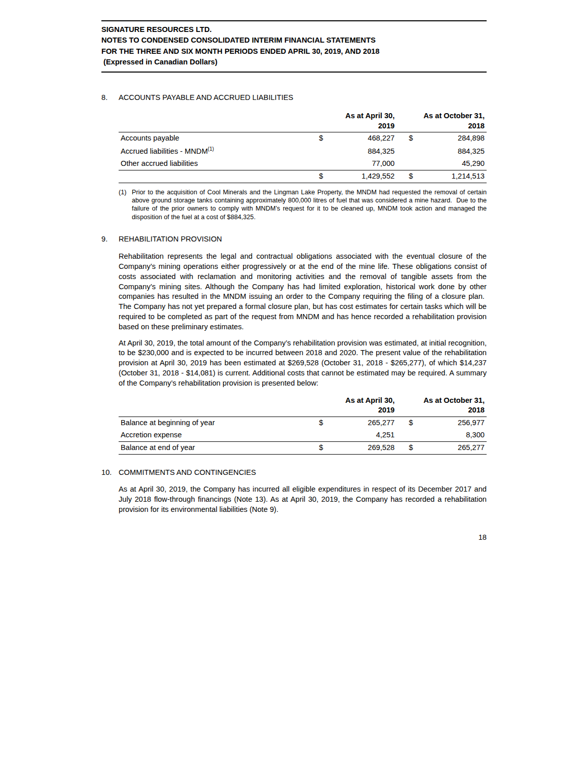SIGNATURE RESOURCES LTD.
NOTES TO CONDENSED CONSOLIDATED INTERIM FINANCIAL STATEMENTS
FOR THE THREE AND SIX MONTH PERIODS ENDED APRIL 30, 2019, AND 2018
(Expressed in Canadian Dollars)
8.
ACCOUNTS PAYABLE AND ACCRUED LIABILITIES
| | As at April 30, 2019 | As at October 31, 2018 |
| --- | --- | --- |
| Accounts payable | $ | 468,227 | $ | 284,898 |
| Accrued liabilities - MNDM (1) | | 884,325 | | 884,325 |
| Other accrued liabilities | | 77,000 | | 45,290 |
| | $ | 1,429,552 | $ | 1,214,513 |
(1)
Prior to the acquisition of Cool Minerals and the Lingman Lake Property, the MNDM had requested the removal of certain above ground storage tanks containing approximately 800,000 litres of fuel that was considered a mine hazard. Due to the failure of the prior owners to comply with MNDM’s request for it to be cleaned up, MNDM took action and managed the disposition of the fuel at a cost of $884,325.
9.
REHABILITATION PROVISION
Rehabilitation represents the legal and contractual obligations associated with the eventual closure of the Company’s mining operations either progressively or at the end of the mine life. These obligations consist of costs associated with reclamation and monitoring activities and the removal of tangible assets from the Company’s mining sites. Although the Company has had limited exploration, historical work done by other companies has resulted in the MNDM issuing an order to the Company requiring the filing of a closure plan. The Company has not yet prepared a formal closure plan, but has cost estimates for certain tasks which will be required to be completed as part of the request from MNDM and has hence recorded a rehabilitation provision based on these preliminary estimates.
At April 30, 2019, the total amount of the Company’s rehabilitation provision was estimated, at initial recognition, to be $230,000 and is expected to be incurred between 2018 and 2020. The present value of the rehabilitation provision at April 30, 2019 has been estimated at $269,528 (October 31, 2018 - $265,277), of which $14,237 (October 31, 2018 - $14,081) is current. Additional costs that cannot be estimated may be required. A summary of the Company’s rehabilitation provision is presented below:
| | As at April 30, 2019 | As at October 31, 2018 |
| --- | --- | --- |
| Balance at beginning of year | $ | 265,277 | $ | 256,977 |
| Accretion expense | | 4,251 | | 8,300 |
| Balance at end of year | $ | 269,528 | $ | 265,277 |
10.
COMMITMENTS AND CONTINGENCIES
As at April 30, 2019, the Company has incurred all eligible expenditures in respect of its December 2017 and July 2018 flow-through financings (Note 13). As at April 30, 2019, the Company has recorded a rehabilitation provision for its environmental liabilities (Note 9).
18